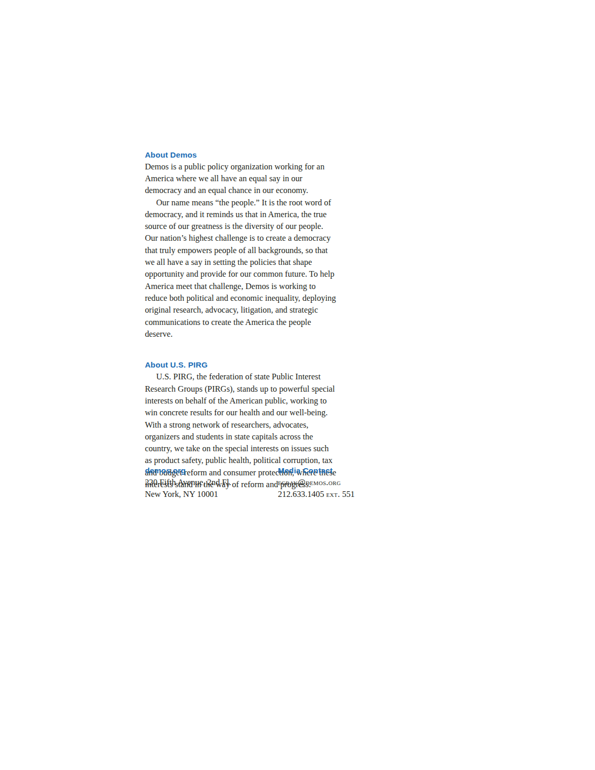About Demos
Demos is a public policy organization working for an America where we all have an equal say in our democracy and an equal chance in our economy.
Our name means “the people.” It is the root word of democracy, and it reminds us that in America, the true source of our greatness is the diversity of our people. Our nation’s highest challenge is to create a democracy that truly empowers people of all backgrounds, so that we all have a say in setting the policies that shape opportunity and provide for our common future. To help America meet that challenge, Demos is working to reduce both political and economic inequality, deploying original research, advocacy, litigation, and strategic communications to create the America the people deserve.
About U.S. PIRG
U.S. PIRG, the federation of state Public Interest Research Groups (PIRGs), stands up to powerful special interests on behalf of the American public, working to win concrete results for our health and our well-being. With a strong network of researchers, advocates, organizers and students in state capitals across the country, we take on the special interests on issues such as product safety, public health, political corruption, tax and budget reform and consumer protection, where these interests stand in the way of reform and progress.
demos.org
220 Fifth Avenue, 2nd Fl.
New York, NY 10001
Media Contact
egray@demos.org
212.633.1405 ext. 551